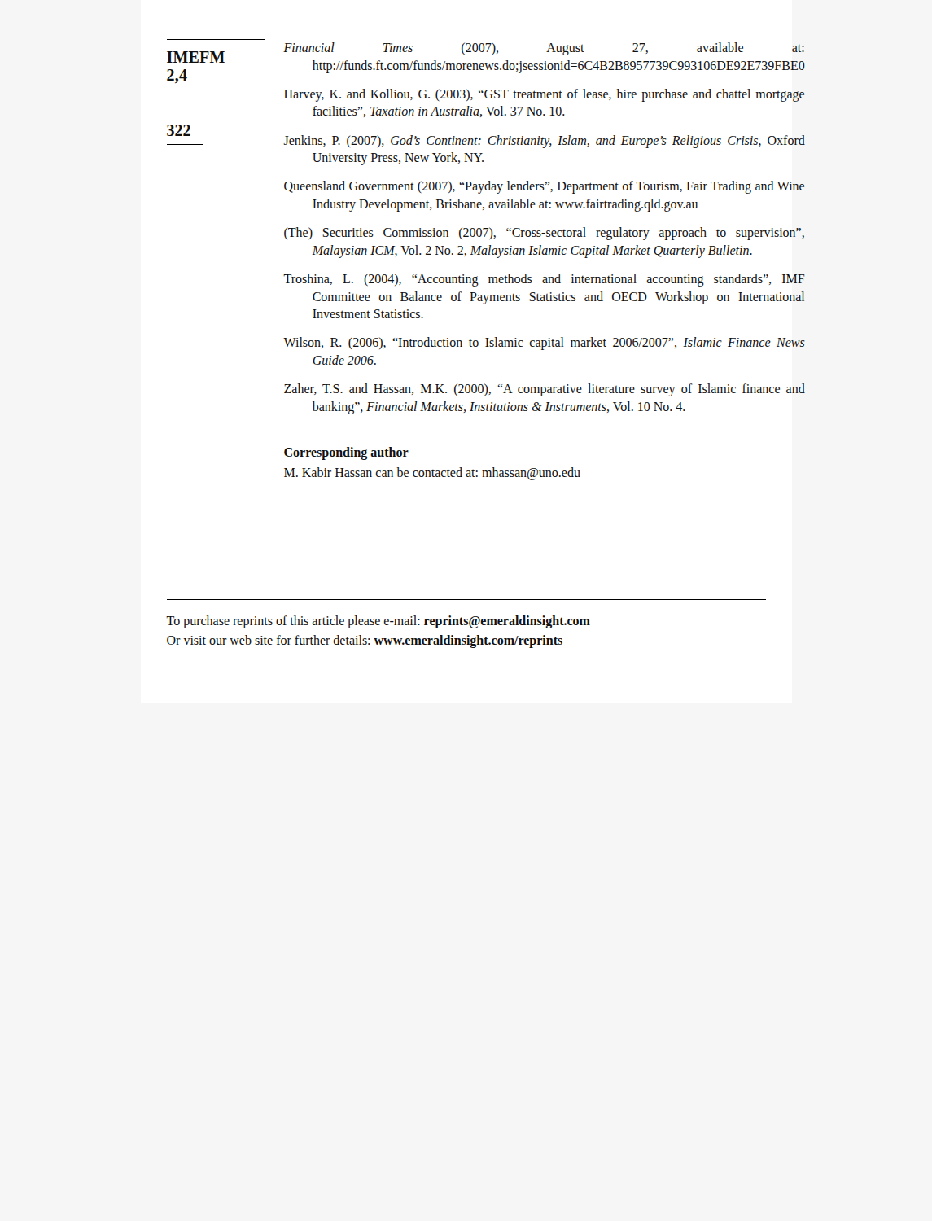IMEFM
2,4
322
Financial Times (2007), August 27, available at: http://funds.ft.com/funds/morenews.do;jsessionid=6C4B2B8957739C993106DE92E739FBE0
Harvey, K. and Kolliou, G. (2003), “GST treatment of lease, hire purchase and chattel mortgage facilities”, Taxation in Australia, Vol. 37 No. 10.
Jenkins, P. (2007), God’s Continent: Christianity, Islam, and Europe’s Religious Crisis, Oxford University Press, New York, NY.
Queensland Government (2007), “Payday lenders”, Department of Tourism, Fair Trading and Wine Industry Development, Brisbane, available at: www.fairtrading.qld.gov.au
(The) Securities Commission (2007), “Cross-sectoral regulatory approach to supervision”, Malaysian ICM, Vol. 2 No. 2, Malaysian Islamic Capital Market Quarterly Bulletin.
Troshina, L. (2004), “Accounting methods and international accounting standards”, IMF Committee on Balance of Payments Statistics and OECD Workshop on International Investment Statistics.
Wilson, R. (2006), “Introduction to Islamic capital market 2006/2007”, Islamic Finance News Guide 2006.
Zaher, T.S. and Hassan, M.K. (2000), “A comparative literature survey of Islamic finance and banking”, Financial Markets, Institutions & Instruments, Vol. 10 No. 4.
Corresponding author
M. Kabir Hassan can be contacted at: mhassan@uno.edu
To purchase reprints of this article please e-mail: reprints@emeraldinsight.com
Or visit our web site for further details: www.emeraldinsight.com/reprints